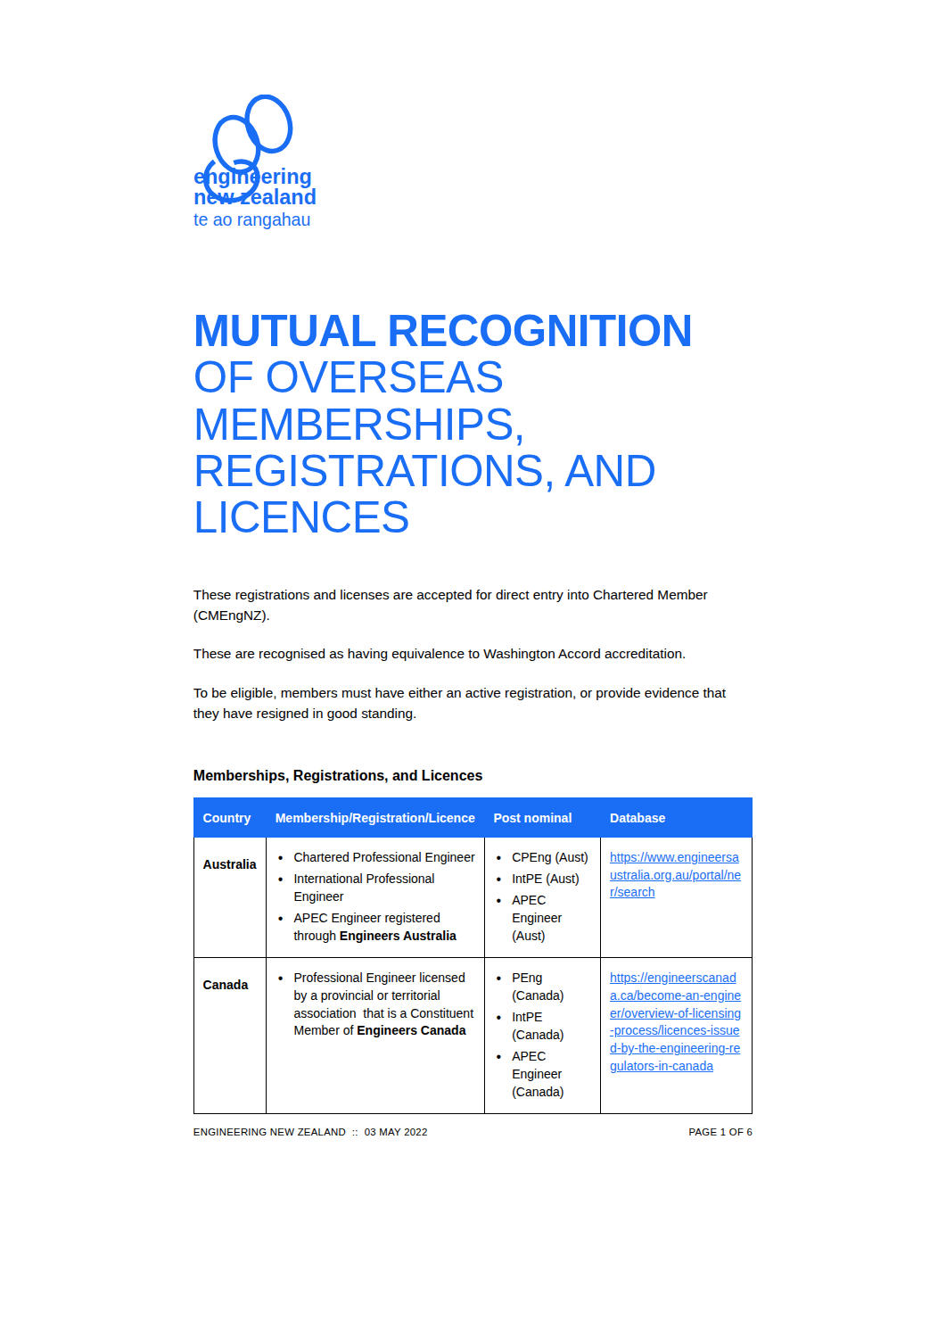engineering new zealand te ao rangahau
MUTUAL RECOGNITION
OF OVERSEAS MEMBERSHIPS,
REGISTRATIONS, AND LICENCES
These registrations and licenses are accepted for direct entry into Chartered Member (CMEngNZ).
These are recognised as having equivalence to Washington Accord accreditation.
To be eligible, members must have either an active registration, or provide evidence that they have resigned in good standing.
Memberships, Registrations, and Licences
| Country | Membership/Registration/Licence | Post nominal | Database |
| --- | --- | --- | --- |
| Australia | Chartered Professional Engineer International Professional Engineer APEC Engineer registered through Engineers Australia | CPEng (Aust) IntPE (Aust) APEC Engineer (Aust) | https://www.engineersaustralia.org.au/portal/ner/search |
| Canada | Professional Engineer licensed by a provincial or territorial association that is a Constituent Member of Engineers Canada | PEng (Canada) IntPE (Canada) APEC Engineer (Canada) | https://engineerscanada.ca/become-an-engineer/overview-of-licensing-process/licences-issued-by-the-engineering-regulators-in-canada |
Engineering New Zealand :: 03 May 2022
Page 1 of 6